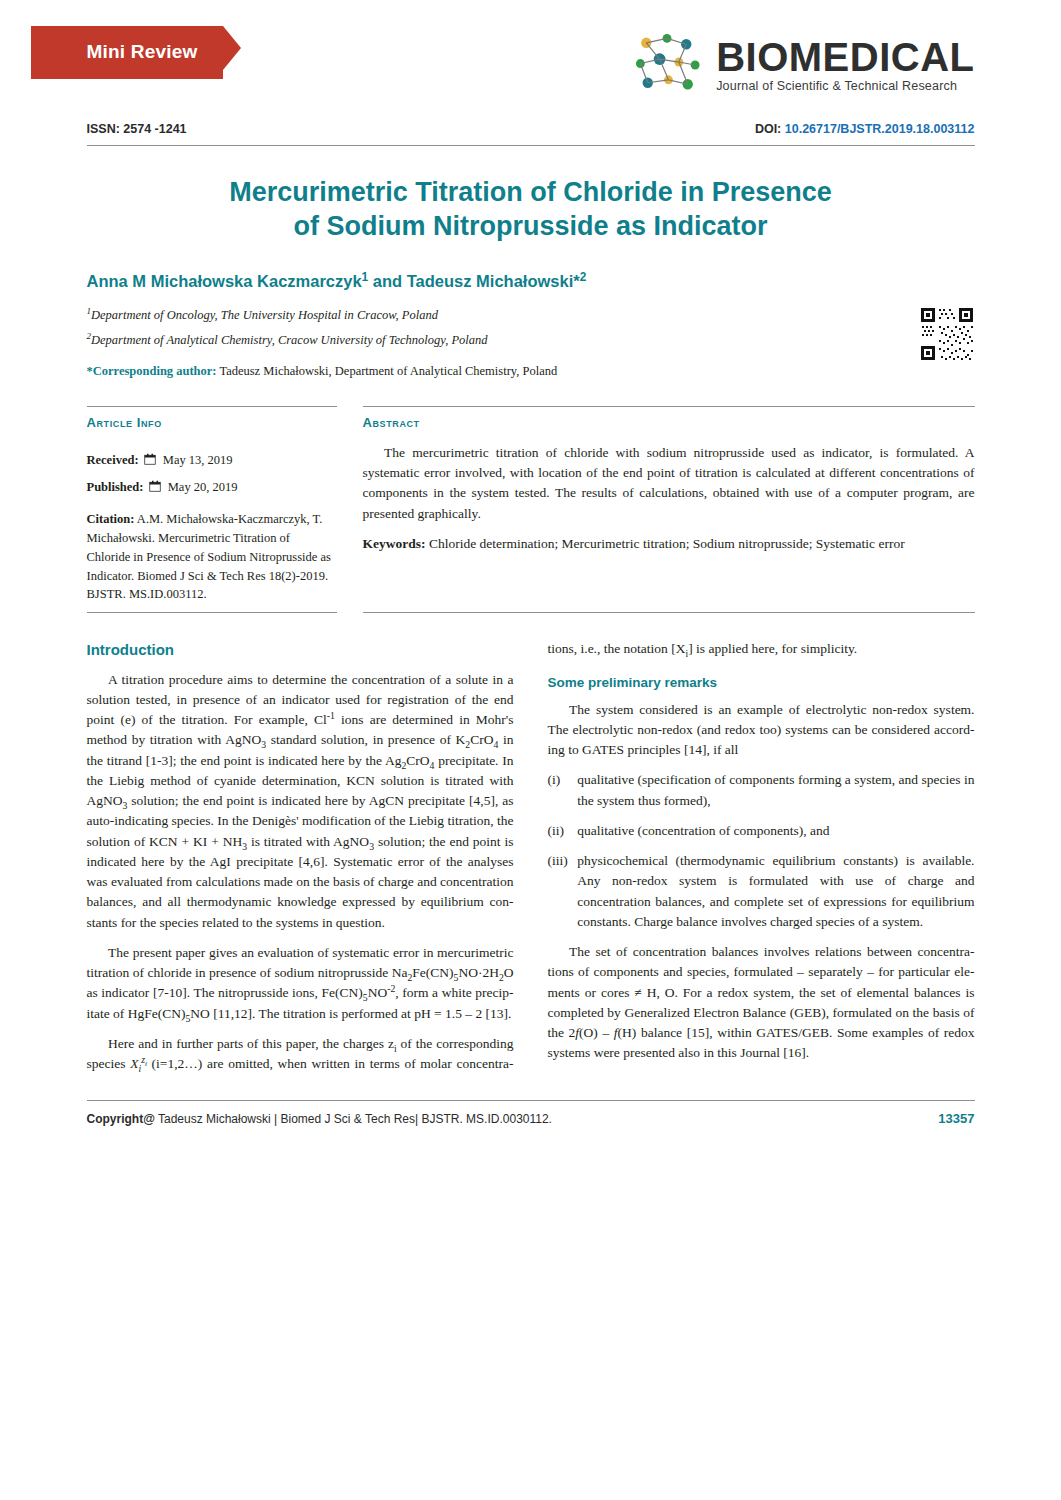Mini Review
BIOMEDICAL
Journal of Scientific & Technical Research
ISSN: 2574 -1241
DOI: 10.26717/BJSTR.2019.18.003112
Mercurimetric Titration of Chloride in Presence
of Sodium Nitroprusside as Indicator
Anna M Michałowska Kaczmarczyk1 and Tadeusz Michałowski*2
1Department of Oncology, The University Hospital in Cracow, Poland
2Department of Analytical Chemistry, Cracow University of Technology, Poland
*Corresponding author: Tadeusz Michałowski, Department of Analytical Chemistry, Poland
Article Info
Abstract
Received: May 13, 2019
Published: May 20, 2019
Citation: A.M. Michałowska-Kaczmarczyk, T. Michałowski. Mercurimetric Titration of Chloride in Presence of Sodium Nitroprusside as Indicator. Biomed J Sci & Tech Res 18(2)-2019. BJSTR. MS.ID.003112.
The mercurimetric titration of chloride with sodium nitroprusside used as indicator, is formulated. A systematic error involved, with location of the end point of titration is calculated at different concentrations of components in the system tested. The results of calculations, obtained with use of a computer program, are presented graphically.
Keywords: Chloride determination; Mercurimetric titration; Sodium nitroprusside; Systematic error
Introduction
A titration procedure aims to determine the concentration of a solute in a solution tested, in presence of an indicator used for registration of the end point (e) of the titration. For example, Cl-1 ions are determined in Mohr's method by titration with AgNO3 standard solution, in presence of K2CrO4 in the titrand [1-3]; the end point is indicated here by the Ag2CrO4 precipitate. In the Liebig method of cyanide determination, KCN solution is titrated with AgNO3 solution; the end point is indicated here by AgCN precipitate [4,5], as auto-indicating species. In the Denigès' modification of the Liebig titration, the solution of KCN + KI + NH3 is titrated with AgNO3 solution; the end point is indicated here by the AgI precipitate [4,6]. Systematic error of the analyses was evaluated from calculations made on the basis of charge and concentration balances, and all thermodynamic knowledge expressed by equilibrium constants for the species related to the systems in question.
The present paper gives an evaluation of systematic error in mercurimetric titration of chloride in presence of sodium nitroprusside Na2Fe(CN)5NO·2H2O as indicator [7-10]. The nitroprusside ions, Fe(CN)5NO-2, form a white precipitate of HgFe(CN)5NO [11,12]. The titration is performed at pH = 1.5 – 2 [13].
Here and in further parts of this paper, the charges zi of the corresponding species Xizi (i=1,2…) are omitted, when written in terms of molar concentrations, i.e., the notation [Xi] is applied here, for simplicity.
Some preliminary remarks
The system considered is an example of electrolytic non-redox system. The electrolytic non-redox (and redox too) systems can be considered according to GATES principles [14], if all
(i) qualitative (specification of components forming a system, and species in the system thus formed),
(ii) qualitative (concentration of components), and
(iii) physicochemical (thermodynamic equilibrium constants) is available. Any non-redox system is formulated with use of charge and concentration balances, and complete set of expressions for equilibrium constants. Charge balance involves charged species of a system.
The set of concentration balances involves relations between concentrations of components and species, formulated – separately – for particular elements or cores ≠ H, O. For a redox system, the set of elemental balances is completed by Generalized Electron Balance (GEB), formulated on the basis of the 2f(O) – f(H) balance [15], within GATES/GEB. Some examples of redox systems were presented also in this Journal [16].
Copyright@ Tadeusz Michałowski | Biomed J Sci & Tech Res| BJSTR. MS.ID.0030112.
13357